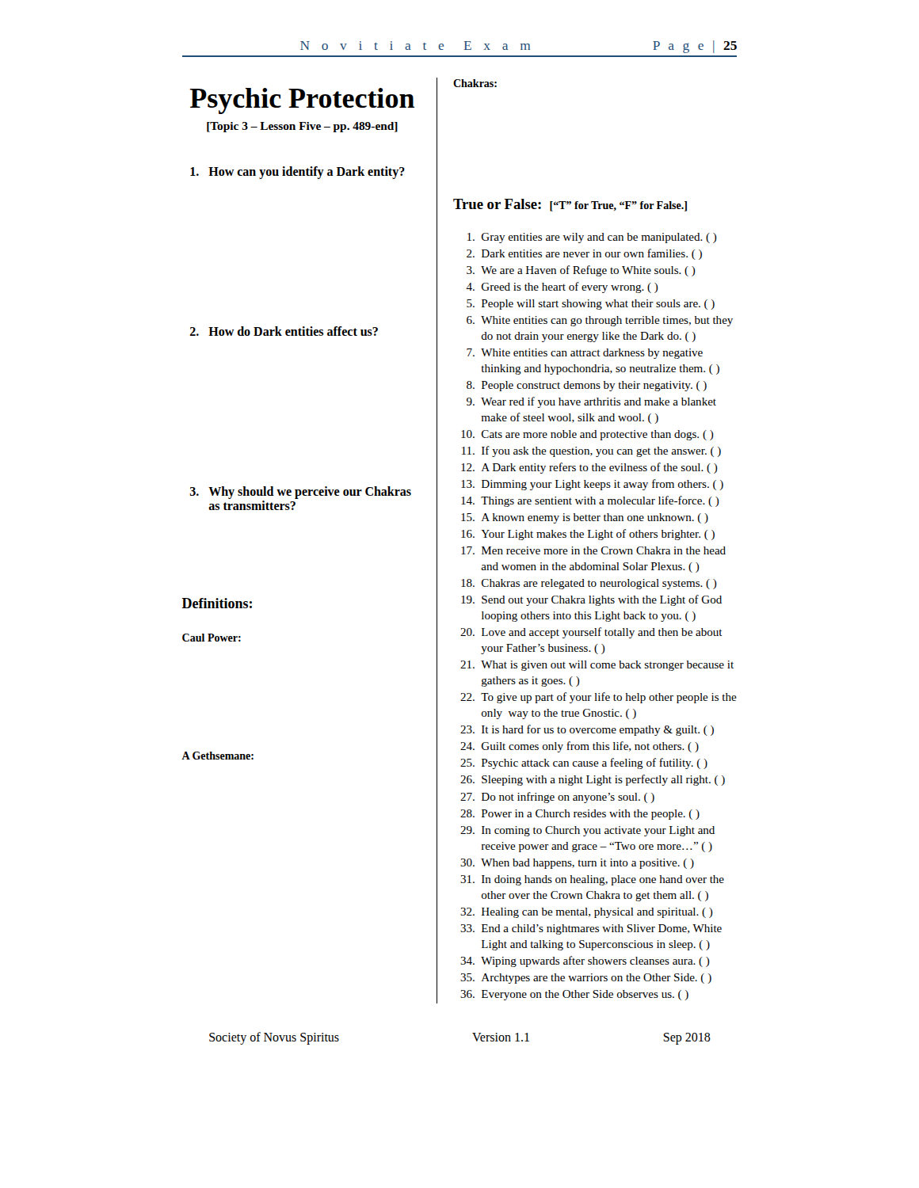N o v i t i a t e E x a m P a g e | 25
Psychic Protection
[Topic 3 – Lesson Five – pp. 489-end]
How can you identify a Dark entity?
How do Dark entities affect us?
Why should we perceive our Chakras as transmitters?
Definitions:
Caul Power:
A Gethsemane:
Chakras:
True or False: [“T” for True, “F” for False.]
Gray entities are wily and can be manipulated. ( )
Dark entities are never in our own families. ( )
We are a Haven of Refuge to White souls. ( )
Greed is the heart of every wrong. ( )
People will start showing what their souls are. ( )
White entities can go through terrible times, but they do not drain your energy like the Dark do. ( )
White entities can attract darkness by negative thinking and hypochondria, so neutralize them. ( )
People construct demons by their negativity. ( )
Wear red if you have arthritis and make a blanket make of steel wool, silk and wool. ( )
Cats are more noble and protective than dogs. ( )
If you ask the question, you can get the answer. ( )
A Dark entity refers to the evilness of the soul. ( )
Dimming your Light keeps it away from others. ( )
Things are sentient with a molecular life-force. ( )
A known enemy is better than one unknown. ( )
Your Light makes the Light of others brighter. ( )
Men receive more in the Crown Chakra in the head and women in the abdominal Solar Plexus. ( )
Chakras are relegated to neurological systems. ( )
Send out your Chakra lights with the Light of God looping others into this Light back to you. ( )
Love and accept yourself totally and then be about your Father’s business. ( )
What is given out will come back stronger because it gathers as it goes. ( )
To give up part of your life to help other people is the only way to the true Gnostic. ( )
It is hard for us to overcome empathy & guilt. ( )
Guilt comes only from this life, not others. ( )
Psychic attack can cause a feeling of futility. ( )
Sleeping with a night Light is perfectly all right. ( )
Do not infringe on anyone’s soul. ( )
Power in a Church resides with the people. ( )
In coming to Church you activate your Light and receive power and grace – “Two ore more…” ( )
When bad happens, turn it into a positive. ( )
In doing hands on healing, place one hand over the other over the Crown Chakra to get them all. ( )
Healing can be mental, physical and spiritual. ( )
End a child’s nightmares with Sliver Dome, White Light and talking to Superconscious in sleep. ( )
Wiping upwards after showers cleanses aura. ( )
Archtypes are the warriors on the Other Side. ( )
Everyone on the Other Side observes us. ( )
Society of Novus Spiritus Version 1.1 Sep 2018